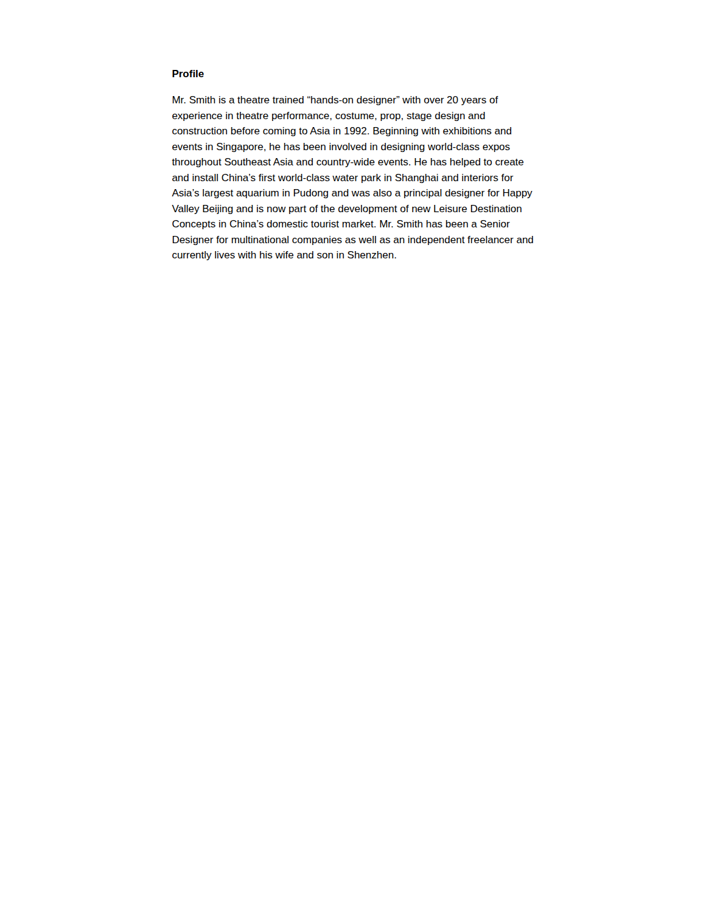Profile
Mr. Smith is a theatre trained “hands-on designer” with over 20 years of experience in theatre performance, costume, prop, stage design and construction before coming to Asia in 1992. Beginning with exhibitions and events in Singapore, he has been involved in designing world-class expos throughout Southeast Asia and country-wide events. He has helped to create and install China’s first world-class water park in Shanghai and interiors for Asia’s largest aquarium in Pudong and was also a principal designer for Happy Valley Beijing and is now part of the development of new Leisure Destination Concepts in China’s domestic tourist market. Mr. Smith has been a Senior Designer for multinational companies as well as an independent freelancer and currently lives with his wife and son in Shenzhen.